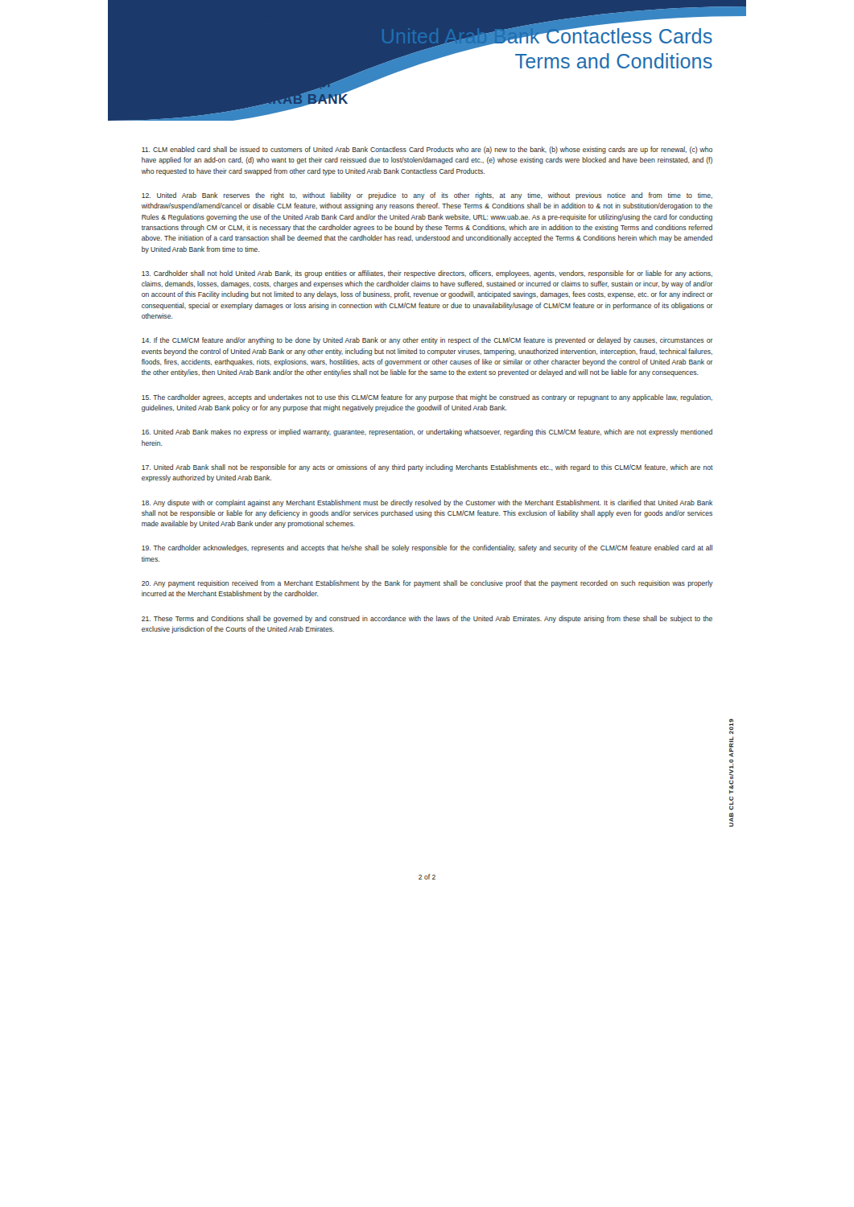البنك العربي المتحد
UNITED ARAB BANK
United Arab Bank Contactless Cards
Terms and Conditions
11. CLM enabled card shall be issued to customers of United Arab Bank Contactless Card Products who are (a) new to the bank, (b) whose existing cards are up for renewal, (c) who have applied for an add-on card, (d) who want to get their card reissued due to lost/stolen/damaged card etc., (e) whose existing cards were blocked and have been reinstated, and (f) who requested to have their card swapped from other card type to United Arab Bank Contactless Card Products.
12. United Arab Bank reserves the right to, without liability or prejudice to any of its other rights, at any time, without previous notice and from time to time, withdraw/suspend/amend/cancel or disable CLM feature, without assigning any reasons thereof. These Terms & Conditions shall be in addition to & not in substitution/derogation to the Rules & Regulations governing the use of the United Arab Bank Card and/or the United Arab Bank website, URL: www.uab.ae. As a pre-requisite for utilizing/using the card for conducting transactions through CM or CLM, it is necessary that the cardholder agrees to be bound by these Terms & Conditions, which are in addition to the existing Terms and conditions referred above. The initiation of a card transaction shall be deemed that the cardholder has read, understood and unconditionally accepted the Terms & Conditions herein which may be amended by United Arab Bank from time to time.
13. Cardholder shall not hold United Arab Bank, its group entities or affiliates, their respective directors, officers, employees, agents, vendors, responsible for or liable for any actions, claims, demands, losses, damages, costs, charges and expenses which the cardholder claims to have suffered, sustained or incurred or claims to suffer, sustain or incur, by way of and/or on account of this Facility including but not limited to any delays, loss of business, profit, revenue or goodwill, anticipated savings, damages, fees costs, expense, etc. or for any indirect or consequential, special or exemplary damages or loss arising in connection with CLM/CM feature or due to unavailability/usage of CLM/CM feature or in performance of its obligations or otherwise.
14. If the CLM/CM feature and/or anything to be done by United Arab Bank or any other entity in respect of the CLM/CM feature is prevented or delayed by causes, circumstances or events beyond the control of United Arab Bank or any other entity, including but not limited to computer viruses, tampering, unauthorized intervention, interception, fraud, technical failures, floods, fires, accidents, earthquakes, riots, explosions, wars, hostilities, acts of government or other causes of like or similar or other character beyond the control of United Arab Bank or the other entity/ies, then United Arab Bank and/or the other entity/ies shall not be liable for the same to the extent so prevented or delayed and will not be liable for any consequences.
15. The cardholder agrees, accepts and undertakes not to use this CLM/CM feature for any purpose that might be construed as contrary or repugnant to any applicable law, regulation, guidelines, United Arab Bank policy or for any purpose that might negatively prejudice the goodwill of United Arab Bank.
16. United Arab Bank makes no express or implied warranty, guarantee, representation, or undertaking whatsoever, regarding this CLM/CM feature, which are not expressly mentioned herein.
17. United Arab Bank shall not be responsible for any acts or omissions of any third party including Merchants Establishments etc., with regard to this CLM/CM feature, which are not expressly authorized by United Arab Bank.
18. Any dispute with or complaint against any Merchant Establishment must be directly resolved by the Customer with the Merchant Establishment. It is clarified that United Arab Bank shall not be responsible or liable for any deficiency in goods and/or services purchased using this CLM/CM feature. This exclusion of liability shall apply even for goods and/or services made available by United Arab Bank under any promotional schemes.
19. The cardholder acknowledges, represents and accepts that he/she shall be solely responsible for the confidentiality, safety and security of the CLM/CM feature enabled card at all times.
20. Any payment requisition received from a Merchant Establishment by the Bank for payment shall be conclusive proof that the payment recorded on such requisition was properly incurred at the Merchant Establishment by the cardholder.
21. These Terms and Conditions shall be governed by and construed in accordance with the laws of the United Arab Emirates. Any dispute arising from these shall be subject to the exclusive jurisdiction of the Courts of the United Arab Emirates.
UAB CLC T&Cs/V1.0 APRIL 2019
2 of 2